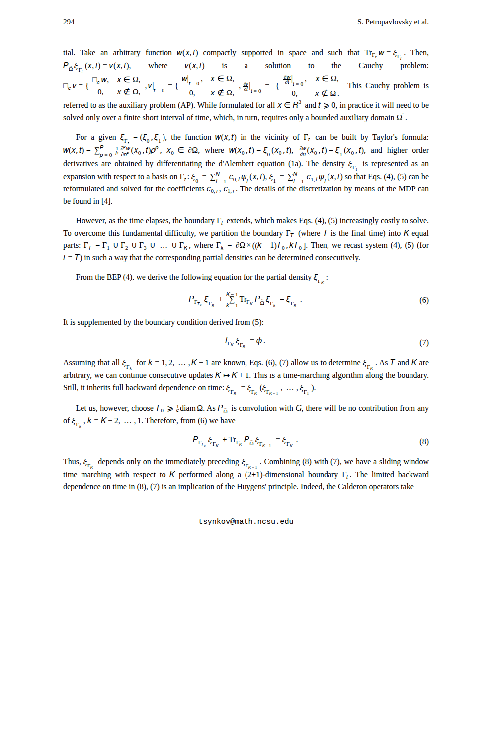294 S. Petropavlovsky et al.
tial. Take an arbitrary function w(x,t) compactly supported in space and such that TrΓtw=ξΓt. Then, PΩ~ξΓt(x,t)=v(x,t), where v(x,t) is a solution to the Cauchy problem: □cv= { □cw,x∈Ω, 0,x∉Ω, , v|t=0= { w|t=0,x∈Ω, 0,x∉Ω, , ∂v∂t|t=0= { ∂w∂t|t=0,x∈Ω, 0,x∉Ω. This Cauchy problem is referred to as the auxiliary problem (AP). While formulated for all x∈R3 and t⩾0, in practice it will need to be solved only over a finite short interval of time, which, in turn, requires only a bounded auxiliary domain Ω′.
For a given ξΓt=(ξ0,ξ1), the function w(x,t) in the vicinity of Γt can be built by Taylor's formula: w(x,t)=∑p=0P1l!∂pw∂np(x0,t)ρp, x0∈∂Ω, where w(x0,t)=ξ0(x0,t), ∂w∂n(x0,t)=ξ1(x0,t), and higher order derivatives are obtained by differentiating the d'Alembert equation (1a). The density ξΓt is represented as an expansion with respect to a basis on Γt: ξ0=∑i=1Nc0,iψi(x,t), ξ1=∑i=1Nc1,iψi(x,t) so that Eqs. (4), (5) can be reformulated and solved for the coefficients c0,i, c1,i. The details of the discretization by means of the MDP can be found in [4].
However, as the time elapses, the boundary Γt extends, which makes Eqs. (4), (5) increasingly costly to solve. To overcome this fundamental difficulty, we partition the boundary ΓT (where T is the final time) into K equal parts: ΓT=Γ1∪Γ2∪Γ3∪…∪ΓK, where Γk=∂Ω×((k−1)T0,kT0]. Then, we recast system (4), (5) (for t=T) in such a way that the corresponding partial densities can be determined consecutively.
From the BEP (4), we derive the following equation for the partial density ξΓK:
PΓT0 ξΓK + ∑k=1K−1 TrΓK PΩ~ ξΓk = ξΓK . (6)
It is supplemented by the boundary condition derived from (5):
lΓK ξΓK = ϕ . (7)
Assuming that all ξΓk for k=1,2,…,K−1 are known, Eqs. (6), (7) allow us to determine ξΓK. As T and K are arbitrary, we can continue consecutive updates K↦K+1. This is a time-marching algorithm along the boundary. Still, it inherits full backward dependence on time: ξΓK=ξΓK(ξΓK−1,…,ξΓ1).
Let us, however, choose T0⩾1cdiamΩ. As PΩ~ is convolution with G, there will be no contribution from any of ξΓk, k=K−2,…,1. Therefore, from (6) we have
PΓT0 ξΓK + TrΓK PΩ~ ξΓK−1 = ξΓK . (8)
Thus, ξΓK depends only on the immediately preceding ξΓK−1. Combining (8) with (7), we have a sliding window time marching with respect to K performed along a (2+1)-dimensional boundary Γt. The limited backward dependence on time in (8), (7) is an implication of the Huygens' principle. Indeed, the Calderon operators take
tsynkov@math.ncsu.edu